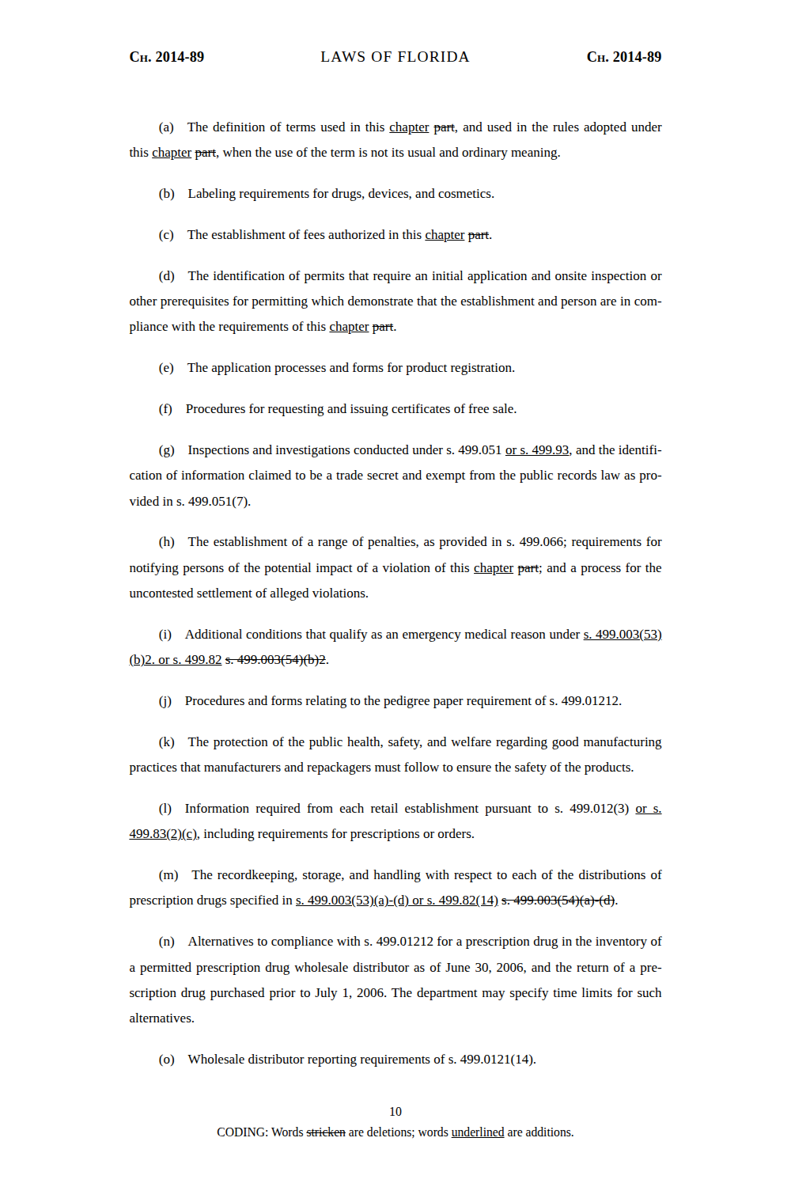Ch. 2014-89 LAWS OF FLORIDA Ch. 2014-89
(a) The definition of terms used in this chapter part, and used in the rules adopted under this chapter part, when the use of the term is not its usual and ordinary meaning.
(b) Labeling requirements for drugs, devices, and cosmetics.
(c) The establishment of fees authorized in this chapter part.
(d) The identification of permits that require an initial application and onsite inspection or other prerequisites for permitting which demonstrate that the establishment and person are in compliance with the requirements of this chapter part.
(e) The application processes and forms for product registration.
(f) Procedures for requesting and issuing certificates of free sale.
(g) Inspections and investigations conducted under s. 499.051 or s. 499.93, and the identification of information claimed to be a trade secret and exempt from the public records law as provided in s. 499.051(7).
(h) The establishment of a range of penalties, as provided in s. 499.066; requirements for notifying persons of the potential impact of a violation of this chapter part; and a process for the uncontested settlement of alleged violations.
(i) Additional conditions that qualify as an emergency medical reason under s. 499.003(53)(b)2. or s. 499.82 s. 499.003(54)(b)2.
(j) Procedures and forms relating to the pedigree paper requirement of s. 499.01212.
(k) The protection of the public health, safety, and welfare regarding good manufacturing practices that manufacturers and repackagers must follow to ensure the safety of the products.
(l) Information required from each retail establishment pursuant to s. 499.012(3) or s. 499.83(2)(c), including requirements for prescriptions or orders.
(m) The recordkeeping, storage, and handling with respect to each of the distributions of prescription drugs specified in s. 499.003(53)(a)-(d) or s. 499.82(14) s. 499.003(54)(a)-(d).
(n) Alternatives to compliance with s. 499.01212 for a prescription drug in the inventory of a permitted prescription drug wholesale distributor as of June 30, 2006, and the return of a prescription drug purchased prior to July 1, 2006. The department may specify time limits for such alternatives.
(o) Wholesale distributor reporting requirements of s. 499.0121(14).
10
CODING: Words stricken are deletions; words underlined are additions.